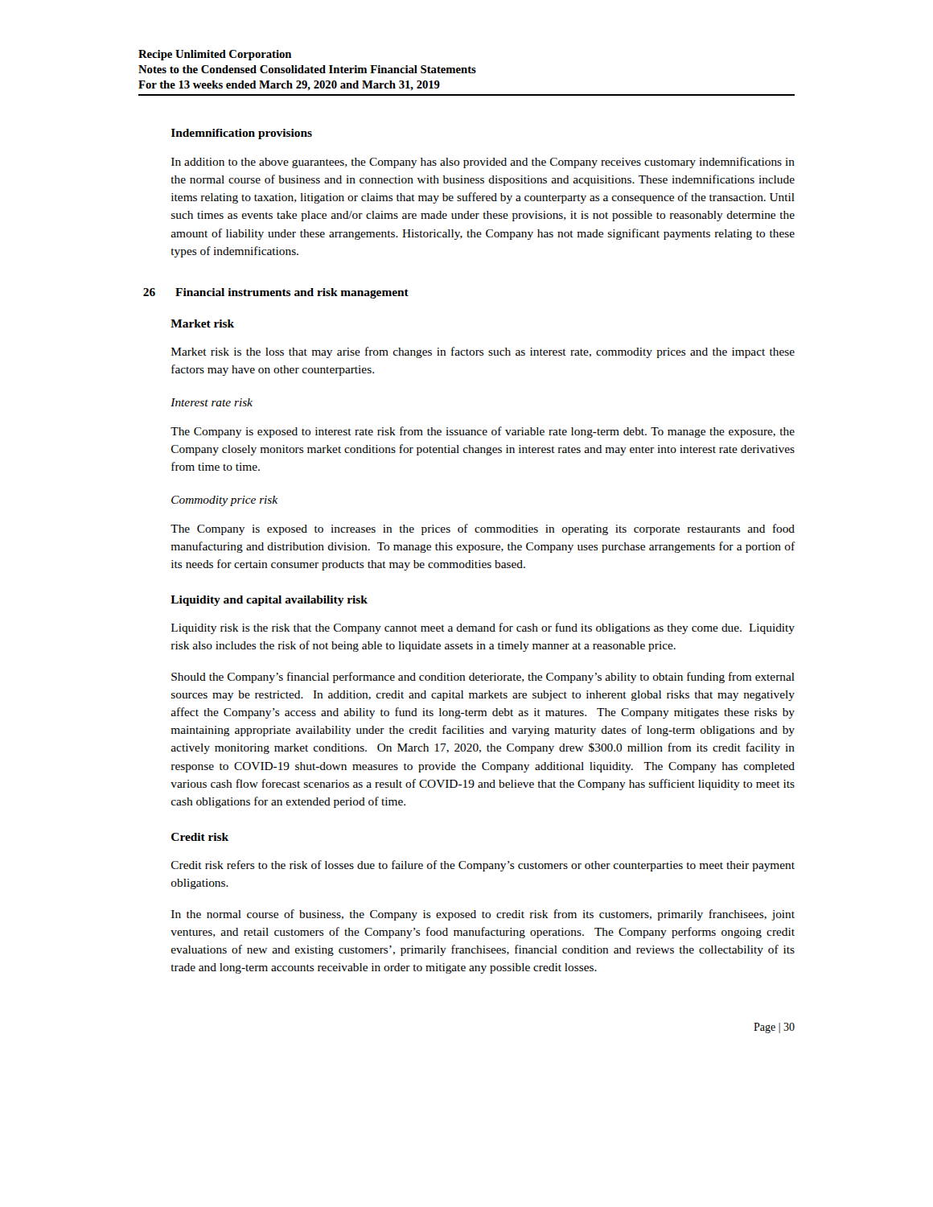Recipe Unlimited Corporation
Notes to the Condensed Consolidated Interim Financial Statements
For the 13 weeks ended March 29, 2020 and March 31, 2019
Indemnification provisions
In addition to the above guarantees, the Company has also provided and the Company receives customary indemnifications in the normal course of business and in connection with business dispositions and acquisitions. These indemnifications include items relating to taxation, litigation or claims that may be suffered by a counterparty as a consequence of the transaction. Until such times as events take place and/or claims are made under these provisions, it is not possible to reasonably determine the amount of liability under these arrangements. Historically, the Company has not made significant payments relating to these types of indemnifications.
26
Financial instruments and risk management
Market risk
Market risk is the loss that may arise from changes in factors such as interest rate, commodity prices and the impact these factors may have on other counterparties.
Interest rate risk
The Company is exposed to interest rate risk from the issuance of variable rate long-term debt. To manage the exposure, the Company closely monitors market conditions for potential changes in interest rates and may enter into interest rate derivatives from time to time.
Commodity price risk
The Company is exposed to increases in the prices of commodities in operating its corporate restaurants and food manufacturing and distribution division. To manage this exposure, the Company uses purchase arrangements for a portion of its needs for certain consumer products that may be commodities based.
Liquidity and capital availability risk
Liquidity risk is the risk that the Company cannot meet a demand for cash or fund its obligations as they come due. Liquidity risk also includes the risk of not being able to liquidate assets in a timely manner at a reasonable price.
Should the Company’s financial performance and condition deteriorate, the Company’s ability to obtain funding from external sources may be restricted. In addition, credit and capital markets are subject to inherent global risks that may negatively affect the Company’s access and ability to fund its long-term debt as it matures. The Company mitigates these risks by maintaining appropriate availability under the credit facilities and varying maturity dates of long-term obligations and by actively monitoring market conditions. On March 17, 2020, the Company drew $300.0 million from its credit facility in response to COVID-19 shut-down measures to provide the Company additional liquidity. The Company has completed various cash flow forecast scenarios as a result of COVID-19 and believe that the Company has sufficient liquidity to meet its cash obligations for an extended period of time.
Credit risk
Credit risk refers to the risk of losses due to failure of the Company’s customers or other counterparties to meet their payment obligations.
In the normal course of business, the Company is exposed to credit risk from its customers, primarily franchisees, joint ventures, and retail customers of the Company’s food manufacturing operations. The Company performs ongoing credit evaluations of new and existing customers’, primarily franchisees, financial condition and reviews the collectability of its trade and long-term accounts receivable in order to mitigate any possible credit losses.
Page | 30